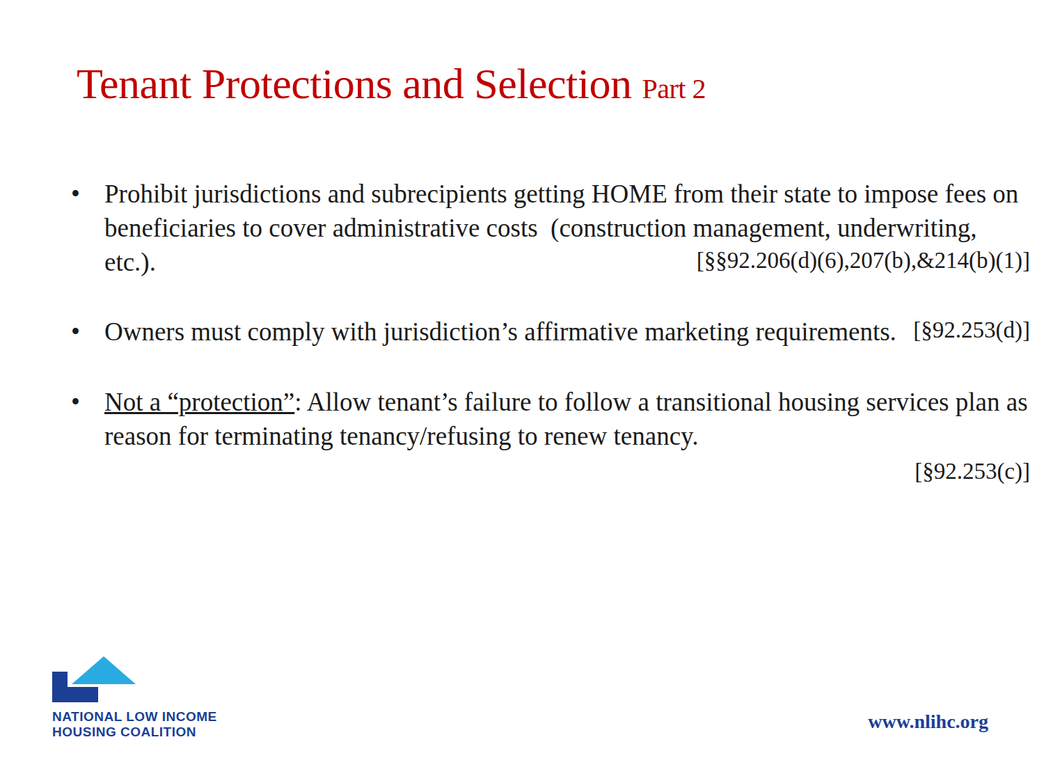Tenant Protections and Selection Part 2
Prohibit jurisdictions and subrecipients getting HOME from their state to impose fees on beneficiaries to cover administrative costs (construction management, underwriting, etc.).[§§92.206(d)(6),207(b),&214(b)(1)]
Owners must comply with jurisdiction’s affirmative marketing requirements.[§92.253(d)]
Not a “protection”: Allow tenant’s failure to follow a transitional housing services plan as reason for terminating tenancy/refusing to renew tenancy. [§92.253(c)]
NATIONAL LOW INCOME
HOUSING COALITION
www.nlihc.org